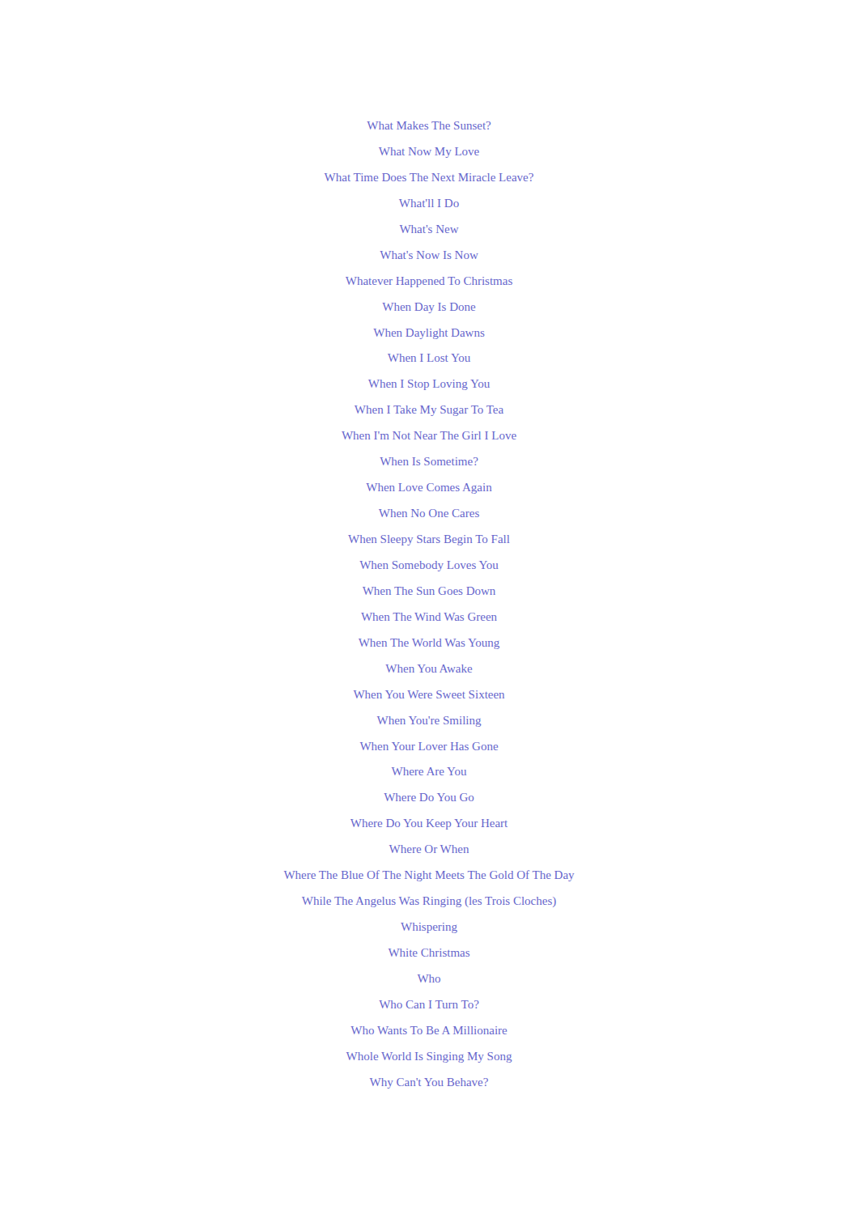What Makes The Sunset?
What Now My Love
What Time Does The Next Miracle Leave?
What'll I Do
What's New
What's Now Is Now
Whatever Happened To Christmas
When Day Is Done
When Daylight Dawns
When I Lost You
When I Stop Loving You
When I Take My Sugar To Tea
When I'm Not Near The Girl I Love
When Is Sometime?
When Love Comes Again
When No One Cares
When Sleepy Stars Begin To Fall
When Somebody Loves You
When The Sun Goes Down
When The Wind Was Green
When The World Was Young
When You Awake
When You Were Sweet Sixteen
When You're Smiling
When Your Lover Has Gone
Where Are You
Where Do You Go
Where Do You Keep Your Heart
Where Or When
Where The Blue Of The Night Meets The Gold Of The Day
While The Angelus Was Ringing (les Trois Cloches)
Whispering
White Christmas
Who
Who Can I Turn To?
Who Wants To Be A Millionaire
Whole World Is Singing My Song
Why Can't You Behave?